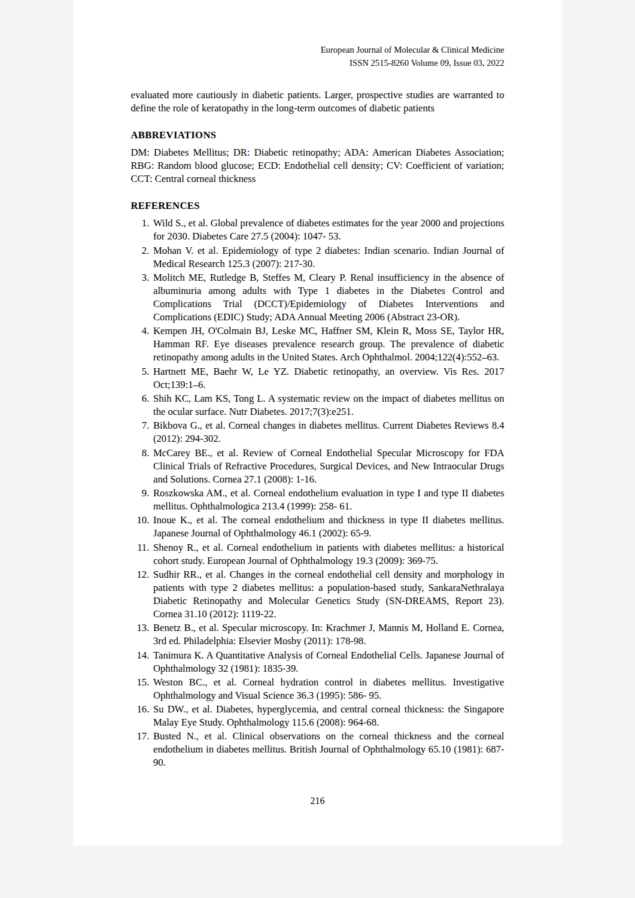European Journal of Molecular & Clinical Medicine ISSN 2515-8260 Volume 09, Issue 03, 2022
evaluated more cautiously in diabetic patients. Larger, prospective studies are warranted to define the role of keratopathy in the long-term outcomes of diabetic patients
ABBREVIATIONS
DM: Diabetes Mellitus; DR: Diabetic retinopathy; ADA: American Diabetes Association; RBG: Random blood glucose; ECD: Endothelial cell density; CV: Coefficient of variation; CCT: Central corneal thickness
REFERENCES
Wild S., et al. Global prevalence of diabetes estimates for the year 2000 and projections for 2030. Diabetes Care 27.5 (2004): 1047- 53.
Mohan V. et al. Epidemiology of type 2 diabetes: Indian scenario. Indian Journal of Medical Research 125.3 (2007): 217-30.
Molitch ME, Rutledge B, Steffes M, Cleary P. Renal insufficiency in the absence of albuminuria among adults with Type 1 diabetes in the Diabetes Control and Complications Trial (DCCT)/Epidemiology of Diabetes Interventions and Complications (EDIC) Study; ADA Annual Meeting 2006 (Abstract 23-OR).
Kempen JH, O'Colmain BJ, Leske MC, Haffner SM, Klein R, Moss SE, Taylor HR, Hamman RF. Eye diseases prevalence research group. The prevalence of diabetic retinopathy among adults in the United States. Arch Ophthalmol. 2004;122(4):552–63.
Hartnett ME, Baehr W, Le YZ. Diabetic retinopathy, an overview. Vis Res. 2017 Oct;139:1–6.
Shih KC, Lam KS, Tong L. A systematic review on the impact of diabetes mellitus on the ocular surface. Nutr Diabetes. 2017;7(3):e251.
Bikbova G., et al. Corneal changes in diabetes mellitus. Current Diabetes Reviews 8.4 (2012): 294-302.
McCarey BE., et al. Review of Corneal Endothelial Specular Microscopy for FDA Clinical Trials of Refractive Procedures, Surgical Devices, and New Intraocular Drugs and Solutions. Cornea 27.1 (2008): 1-16.
Roszkowska AM., et al. Corneal endothelium evaluation in type I and type II diabetes mellitus. Ophthalmologica 213.4 (1999): 258- 61.
Inoue K., et al. The corneal endothelium and thickness in type II diabetes mellitus. Japanese Journal of Ophthalmology 46.1 (2002): 65-9.
Shenoy R., et al. Corneal endothelium in patients with diabetes mellitus: a historical cohort study. European Journal of Ophthalmology 19.3 (2009): 369-75.
Sudhir RR., et al. Changes in the corneal endothelial cell density and morphology in patients with type 2 diabetes mellitus: a population-based study, SankaraNethralaya Diabetic Retinopathy and Molecular Genetics Study (SN-DREAMS, Report 23). Cornea 31.10 (2012): 1119-22.
Benetz B., et al. Specular microscopy. In: Krachmer J, Mannis M, Holland E. Cornea, 3rd ed. Philadelphia: Elsevier Mosby (2011): 178-98.
Tanimura K. A Quantitative Analysis of Corneal Endothelial Cells. Japanese Journal of Ophthalmology 32 (1981): 1835-39.
Weston BC., et al. Corneal hydration control in diabetes mellitus. Investigative Ophthalmology and Visual Science 36.3 (1995): 586- 95.
Su DW., et al. Diabetes, hyperglycemia, and central corneal thickness: the Singapore Malay Eye Study. Ophthalmology 115.6 (2008): 964-68.
Busted N., et al. Clinical observations on the corneal thickness and the corneal endothelium in diabetes mellitus. British Journal of Ophthalmology 65.10 (1981): 687-90.
216